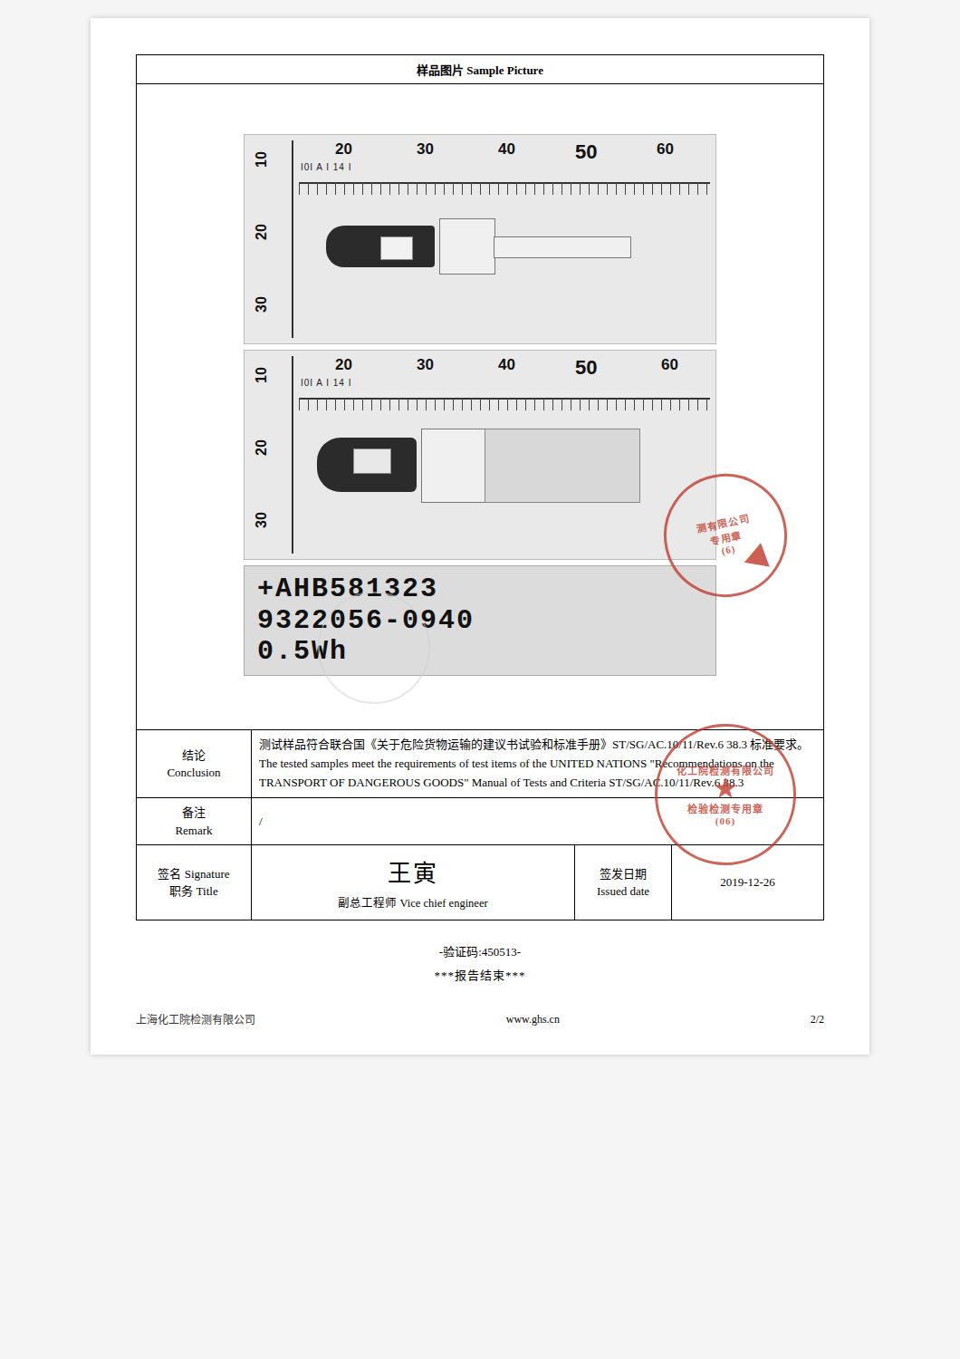| 样品图片 Sample Picture |
| 20 30 40 50 60 7 I0I A I 14 I 10 20 30 20 30 40 50 60 I0I A I 14 I 10 20 30 +AHB581323 9322056-0940 0.5Wh 测有限公司 专用章 (6) ◀ |
| 结论 Conclusion | 测试样品符合联合国《关于危险货物运输的建议书试验和标准手册》ST/SG/AC.10/11/Rev.6 38.3 标准要求。 The tested samples meet the requirements of test items of the UNITED NATIONS "Recommendations on the TRANSPORT OF DANGEROUS GOODS" Manual of Tests and Criteria ST/SG/AC.10/11/Rev.6 38.3 |
| 备注 Remark | / |
| 签名 Signature 职务 Title | 王寅 副总工程师 Vice chief engineer | 签发日期 Issued date | 2019-12-26 化工院检测有限公司 ★ 检验检测专用章 (06) |
-验证码:450513-
***报告结束***
上海化工院检测有限公司
www.ghs.cn
2/2